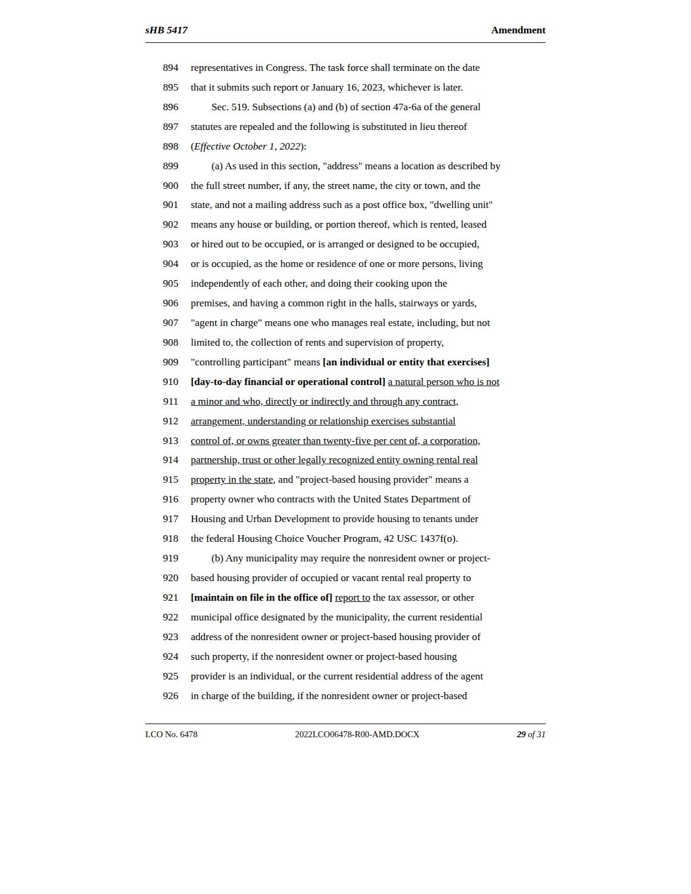sHB 5417 Amendment
894 representatives in Congress. The task force shall terminate on the date
895 that it submits such report or January 16, 2023, whichever is later.
896 Sec. 519. Subsections (a) and (b) of section 47a-6a of the general
897 statutes are repealed and the following is substituted in lieu thereof
898(Effective October 1, 2022):
899(a) As used in this section, "address" means a location as described by
900 the full street number, if any, the street name, the city or town, and the
901 state, and not a mailing address such as a post office box, "dwelling unit"
902 means any house or building, or portion thereof, which is rented, leased
903 or hired out to be occupied, or is arranged or designed to be occupied,
904 or is occupied, as the home or residence of one or more persons, living
905 independently of each other, and doing their cooking upon the
906 premises, and having a common right in the halls, stairways or yards,
907"agent in charge" means one who manages real estate, including, but not
908 limited to, the collection of rents and supervision of property,
909"controlling participant" means an individual or entity that exercises
910 day-to-day financial or operational control a natural person who is not
911 a minor and who, directly or indirectly and through any contract,
912 arrangement, understanding or relationship exercises substantial
913 control of, or owns greater than twenty-five per cent of, a corporation,
914 partnership, trust or other legally recognized entity owning rental real
915 property in the state, and "project-based housing provider" means a
916 property owner who contracts with the United States Department of
917 Housing and Urban Development to provide housing to tenants under
918 the federal Housing Choice Voucher Program, 42 USC 1437f(o).
919(b) Any municipality may require the nonresident owner or project-
920 based housing provider of occupied or vacant rental real property to
921 maintain on file in the office of report to the tax assessor, or other
922 municipal office designated by the municipality, the current residential
923 address of the nonresident owner or project-based housing provider of
924 such property, if the nonresident owner or project-based housing
925 provider is an individual, or the current residential address of the agent
926 in charge of the building, if the nonresident owner or project-based
LCO No. 6478 2022LCO06478-R00-AMD.DOCX 29 of 31